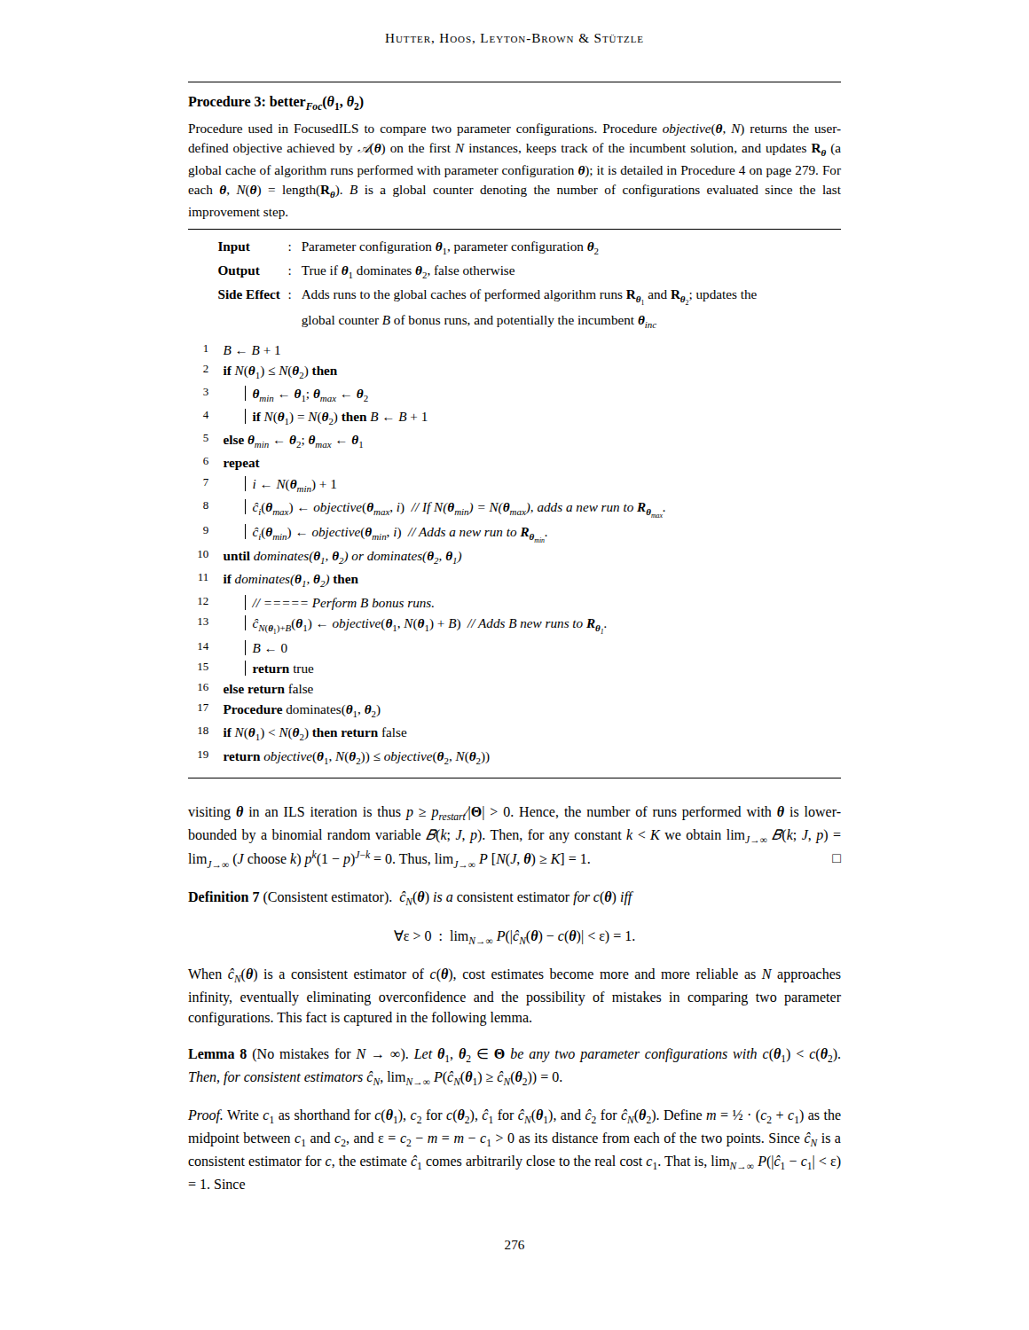Hutter, Hoos, Leyton-Brown & Stützle
Procedure 3: betterFoc(θ1, θ2)
Procedure used in FocusedILS to compare two parameter configurations. Procedure objective(θ, N) returns the user-defined objective achieved by 𝒜(θ) on the first N instances, keeps track of the incumbent solution, and updates Rθ (a global cache of algorithm runs performed with parameter configuration θ); it is detailed in Procedure 4 on page 279. For each θ, N(θ) = length(Rθ). B is a global counter denoting the number of configurations evaluated since the last improvement step.
Input: Parameter configuration θ1, parameter configuration θ2
Output: True if θ1 dominates θ2, false otherwise
Side Effect: Adds runs to the global caches of performed algorithm runs Rθ1 and Rθ2; updates the
global counter B of bonus runs, and potentially the incumbent θinc
B ← B + 1
if N(θ1) ≤ N(θ2) then
θmin ← θ1; θmax ← θ2
if N(θ1) = N(θ2) then B ← B + 1
else θmin ← θ2; θmax ← θ1
repeat
i ← N(θmin) + 1
ĉi(θmax) ← objective(θmax, i) // If N(θmin) = N(θmax), adds a new run to Rθmax.
ĉi(θmin) ← objective(θmin, i) // Adds a new run to Rθmin.
until dominates(θ1, θ2) or dominates(θ2, θ1)
if dominates(θ1, θ2) then
// ===== Perform B bonus runs.
ĉN(θ1)+B(θ1) ← objective(θ1, N(θ1) + B) // Adds B new runs to Rθ1.
B ← 0
return true
else return false
Procedure dominates(θ1, θ2)
if N(θ1) < N(θ2) then return false
return objective(θ1, N(θ2)) ≤ objective(θ2, N(θ2))
visiting θ in an ILS iteration is thus p ≥ prestart⁄|Θ| > 0. Hence, the number of runs performed with θ is lower-bounded by a binomial random variable 𝐵(k; J, p). Then, for any constant k < K we obtain limJ→∞ 𝐵(k; J, p) = limJ→∞ (J choose k) pk(1 − p)J−k = 0. Thus, limJ→∞ P [N(J, θ) ≥ K] = 1. □
Definition 7 (Consistent estimator). ĉN(θ) is a consistent estimator for c(θ) iff
∀ε > 0 : limN→∞ P(|ĉN(θ) − c(θ)| < ε) = 1.
When ĉN(θ) is a consistent estimator of c(θ), cost estimates become more and more reliable as N approaches infinity, eventually eliminating overconfidence and the possibility of mistakes in comparing two parameter configurations. This fact is captured in the following lemma.
Lemma 8 (No mistakes for N → ∞). Let θ1, θ2 ∈ Θ be any two parameter configurations with c(θ1) < c(θ2). Then, for consistent estimators ĉN, limN→∞ P(ĉN(θ1) ≥ ĉN(θ2)) = 0.
Proof. Write c1 as shorthand for c(θ1), c2 for c(θ2), ĉ1 for ĉN(θ1), and ĉ2 for ĉN(θ2). Define m = ½ · (c2 + c1) as the midpoint between c1 and c2, and ε = c2 − m = m − c1 > 0 as its distance from each of the two points. Since ĉN is a consistent estimator for c, the estimate ĉ1 comes arbitrarily close to the real cost c1. That is, limN→∞ P(|ĉ1 − c1| < ε) = 1. Since
276